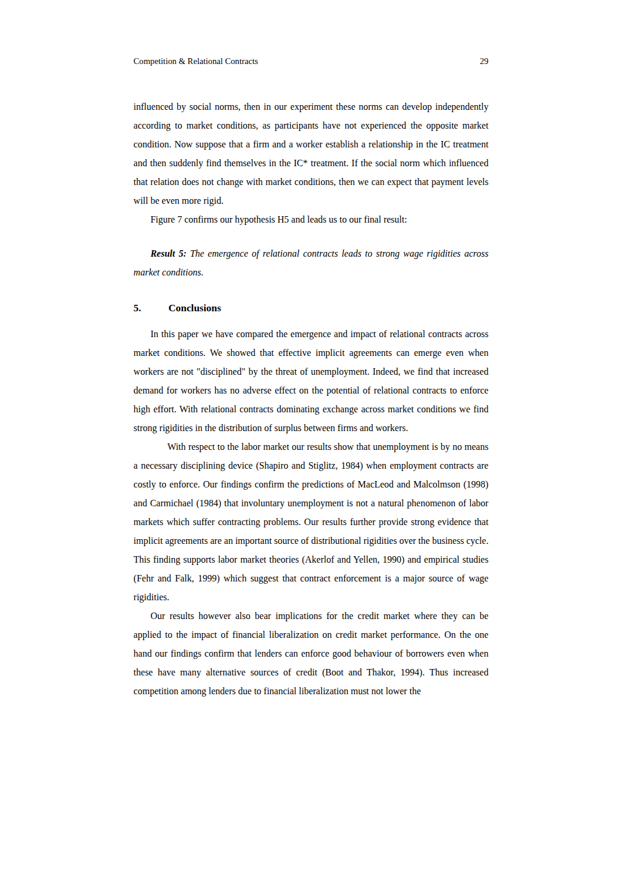Competition & Relational Contracts 29
influenced by social norms, then in our experiment these norms can develop independently according to market conditions, as participants have not experienced the opposite market condition. Now suppose that a firm and a worker establish a relationship in the IC treatment and then suddenly find themselves in the IC* treatment. If the social norm which influenced that relation does not change with market conditions, then we can expect that payment levels will be even more rigid.
Figure 7 confirms our hypothesis H5 and leads us to our final result:
Result 5: The emergence of relational contracts leads to strong wage rigidities across market conditions.
5. Conclusions
In this paper we have compared the emergence and impact of relational contracts across market conditions. We showed that effective implicit agreements can emerge even when workers are not "disciplined" by the threat of unemployment. Indeed, we find that increased demand for workers has no adverse effect on the potential of relational contracts to enforce high effort. With relational contracts dominating exchange across market conditions we find strong rigidities in the distribution of surplus between firms and workers.
With respect to the labor market our results show that unemployment is by no means a necessary disciplining device (Shapiro and Stiglitz, 1984) when employment contracts are costly to enforce. Our findings confirm the predictions of MacLeod and Malcolmson (1998) and Carmichael (1984) that involuntary unemployment is not a natural phenomenon of labor markets which suffer contracting problems. Our results further provide strong evidence that implicit agreements are an important source of distributional rigidities over the business cycle. This finding supports labor market theories (Akerlof and Yellen, 1990) and empirical studies (Fehr and Falk, 1999) which suggest that contract enforcement is a major source of wage rigidities.
Our results however also bear implications for the credit market where they can be applied to the impact of financial liberalization on credit market performance. On the one hand our findings confirm that lenders can enforce good behaviour of borrowers even when these have many alternative sources of credit (Boot and Thakor, 1994). Thus increased competition among lenders due to financial liberalization must not lower the